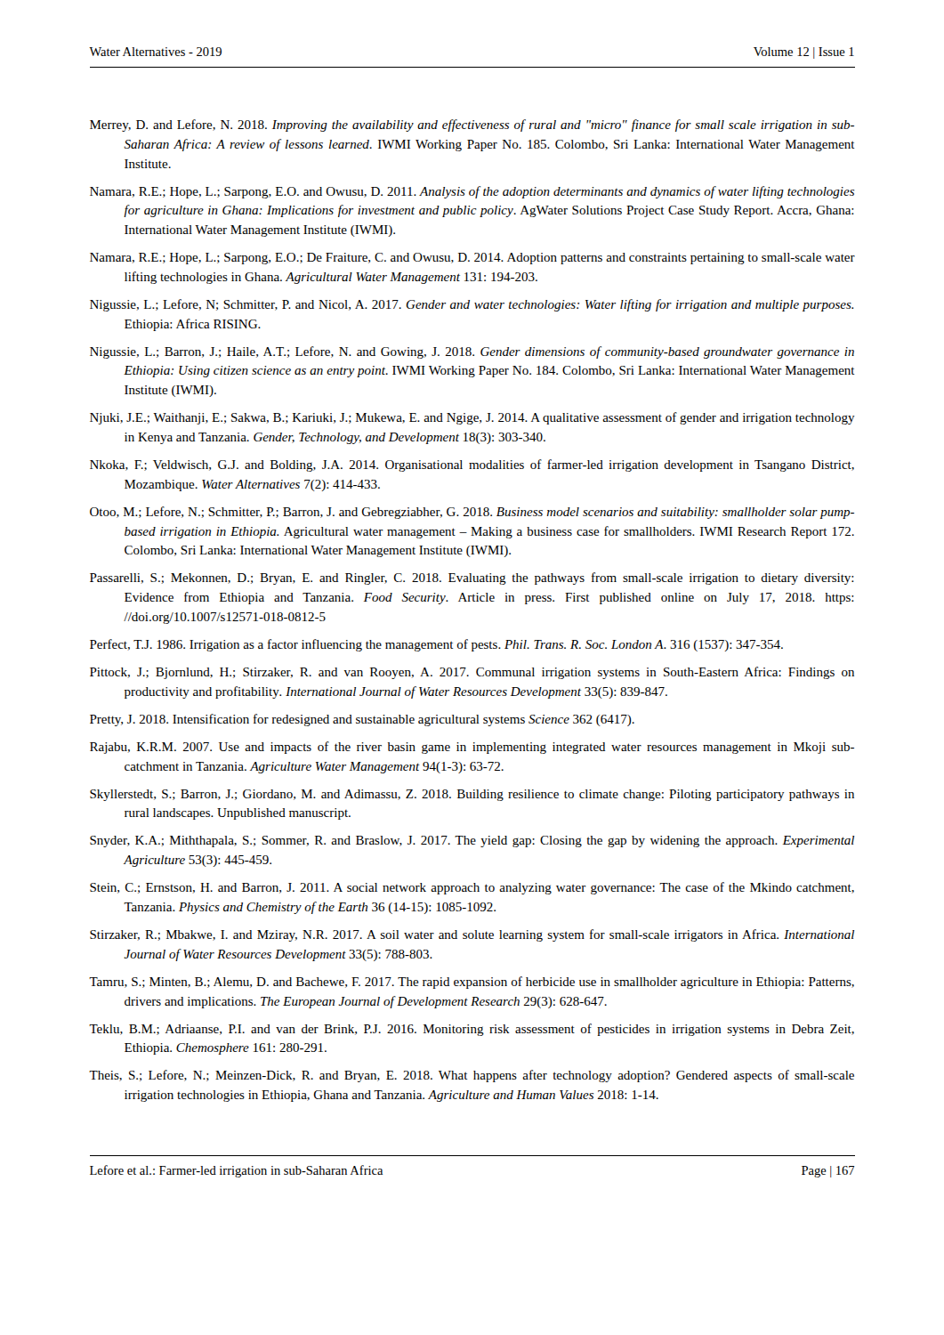Water Alternatives - 2019
Volume 12 | Issue 1
Merrey, D. and Lefore, N. 2018. Improving the availability and effectiveness of rural and "micro" finance for small scale irrigation in sub-Saharan Africa: A review of lessons learned. IWMI Working Paper No. 185. Colombo, Sri Lanka: International Water Management Institute.
Namara, R.E.; Hope, L.; Sarpong, E.O. and Owusu, D. 2011. Analysis of the adoption determinants and dynamics of water lifting technologies for agriculture in Ghana: Implications for investment and public policy. AgWater Solutions Project Case Study Report. Accra, Ghana: International Water Management Institute (IWMI).
Namara, R.E.; Hope, L.; Sarpong, E.O.; De Fraiture, C. and Owusu, D. 2014. Adoption patterns and constraints pertaining to small-scale water lifting technologies in Ghana. Agricultural Water Management 131: 194-203.
Nigussie, L.; Lefore, N; Schmitter, P. and Nicol, A. 2017. Gender and water technologies: Water lifting for irrigation and multiple purposes. Ethiopia: Africa RISING.
Nigussie, L.; Barron, J.; Haile, A.T.; Lefore, N. and Gowing, J. 2018. Gender dimensions of community-based groundwater governance in Ethiopia: Using citizen science as an entry point. IWMI Working Paper No. 184. Colombo, Sri Lanka: International Water Management Institute (IWMI).
Njuki, J.E.; Waithanji, E.; Sakwa, B.; Kariuki, J.; Mukewa, E. and Ngige, J. 2014. A qualitative assessment of gender and irrigation technology in Kenya and Tanzania. Gender, Technology, and Development 18(3): 303-340.
Nkoka, F.; Veldwisch, G.J. and Bolding, J.A. 2014. Organisational modalities of farmer-led irrigation development in Tsangano District, Mozambique. Water Alternatives 7(2): 414-433.
Otoo, M.; Lefore, N.; Schmitter, P.; Barron, J. and Gebregziabher, G. 2018. Business model scenarios and suitability: smallholder solar pump-based irrigation in Ethiopia. Agricultural water management – Making a business case for smallholders. IWMI Research Report 172. Colombo, Sri Lanka: International Water Management Institute (IWMI).
Passarelli, S.; Mekonnen, D.; Bryan, E. and Ringler, C. 2018. Evaluating the pathways from small-scale irrigation to dietary diversity: Evidence from Ethiopia and Tanzania. Food Security. Article in press. First published online on July 17, 2018. https: //doi.org/10.1007/s12571-018-0812-5
Perfect, T.J. 1986. Irrigation as a factor influencing the management of pests. Phil. Trans. R. Soc. London A. 316 (1537): 347-354.
Pittock, J.; Bjornlund, H.; Stirzaker, R. and van Rooyen, A. 2017. Communal irrigation systems in South-Eastern Africa: Findings on productivity and profitability. International Journal of Water Resources Development 33(5): 839-847.
Pretty, J. 2018. Intensification for redesigned and sustainable agricultural systems Science 362 (6417).
Rajabu, K.R.M. 2007. Use and impacts of the river basin game in implementing integrated water resources management in Mkoji sub-catchment in Tanzania. Agriculture Water Management 94(1-3): 63-72.
Skyllerstedt, S.; Barron, J.; Giordano, M. and Adimassu, Z. 2018. Building resilience to climate change: Piloting participatory pathways in rural landscapes. Unpublished manuscript.
Snyder, K.A.; Miththapala, S.; Sommer, R. and Braslow, J. 2017. The yield gap: Closing the gap by widening the approach. Experimental Agriculture 53(3): 445-459.
Stein, C.; Ernstson, H. and Barron, J. 2011. A social network approach to analyzing water governance: The case of the Mkindo catchment, Tanzania. Physics and Chemistry of the Earth 36 (14-15): 1085-1092.
Stirzaker, R.; Mbakwe, I. and Mziray, N.R. 2017. A soil water and solute learning system for small-scale irrigators in Africa. International Journal of Water Resources Development 33(5): 788-803.
Tamru, S.; Minten, B.; Alemu, D. and Bachewe, F. 2017. The rapid expansion of herbicide use in smallholder agriculture in Ethiopia: Patterns, drivers and implications. The European Journal of Development Research 29(3): 628-647.
Teklu, B.M.; Adriaanse, P.I. and van der Brink, P.J. 2016. Monitoring risk assessment of pesticides in irrigation systems in Debra Zeit, Ethiopia. Chemosphere 161: 280-291.
Theis, S.; Lefore, N.; Meinzen-Dick, R. and Bryan, E. 2018. What happens after technology adoption? Gendered aspects of small-scale irrigation technologies in Ethiopia, Ghana and Tanzania. Agriculture and Human Values 2018: 1-14.
Lefore et al.: Farmer-led irrigation in sub-Saharan Africa
Page | 167